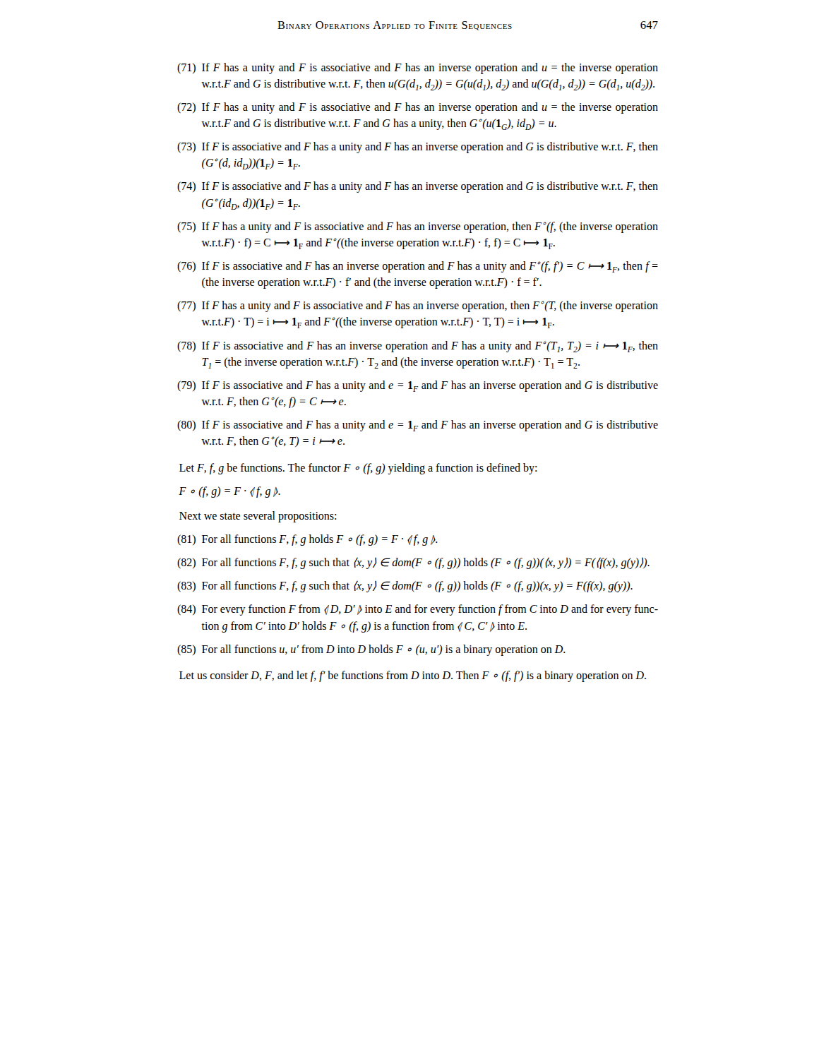Binary Operations Applied to Finite Sequences
647
(71) If F has a unity and F is associative and F has an inverse operation and u = the inverse operation w.r.t.F and G is distributive w.r.t. F, then u(G(d1, d2)) = G(u(d1), d2) and u(G(d1, d2)) = G(d1, u(d2)).
(72) If F has a unity and F is associative and F has an inverse operation and u = the inverse operation w.r.t.F and G is distributive w.r.t. F and G has a unity, then G∘(u(1G), idD) = u.
(73) If F is associative and F has a unity and F has an inverse operation and G is distributive w.r.t. F, then (G∘(d, idD))(1F) = 1F.
(74) If F is associative and F has a unity and F has an inverse operation and G is distributive w.r.t. F, then (G∘(idD, d))(1F) = 1F.
(75) If F has a unity and F is associative and F has an inverse operation, then F∘(f, (the inverse operation w.r.t.F) · f) = C ⟼ 1F and F∘((the inverse operation w.r.t.F) · f, f) = C ⟼ 1F.
(76) If F is associative and F has an inverse operation and F has a unity and F∘(f, f′) = C ⟼ 1F, then f = (the inverse operation w.r.t.F) · f′ and (the inverse operation w.r.t.F) · f = f′.
(77) If F has a unity and F is associative and F has an inverse operation, then F∘(T, (the inverse operation w.r.t.F) · T) = i ⟼ 1F and F∘((the inverse operation w.r.t.F) · T, T) = i ⟼ 1F.
(78) If F is associative and F has an inverse operation and F has a unity and F∘(T1, T2) = i ⟼ 1F, then T1 = (the inverse operation w.r.t.F) · T2 and (the inverse operation w.r.t.F) · T1 = T2.
(79) If F is associative and F has a unity and e = 1F and F has an inverse operation and G is distributive w.r.t. F, then G∘(e, f) = C ⟼ e.
(80) If F is associative and F has a unity and e = 1F and F has an inverse operation and G is distributive w.r.t. F, then G∘(e, T) = i ⟼ e.
Let F, f, g be functions. The functor F ∘ (f, g) yielding a function is defined by:
F ∘ (f, g) = F · ⦉ f, g ⦊.
Next we state several propositions:
(81) For all functions F, f, g holds F ∘ (f, g) = F · ⦉ f, g ⦊.
(82) For all functions F, f, g such that ⟨x, y⟩ ∈ dom(F ∘ (f, g)) holds (F ∘ (f, g))(⟨x, y⟩) = F(⟨f(x), g(y)⟩).
(83) For all functions F, f, g such that ⟨x, y⟩ ∈ dom(F ∘ (f, g)) holds (F ∘ (f, g))(x, y) = F(f(x), g(y)).
(84) For every function F from ⦉ D, D′ ⦊ into E and for every function f from C into D and for every function g from C′ into D′ holds F ∘ (f, g) is a function from ⦉ C, C′ ⦊ into E.
(85) For all functions u, u′ from D into D holds F ∘ (u, u′) is a binary operation on D.
Let us consider D, F, and let f, f′ be functions from D into D. Then F ∘ (f, f′) is a binary operation on D.